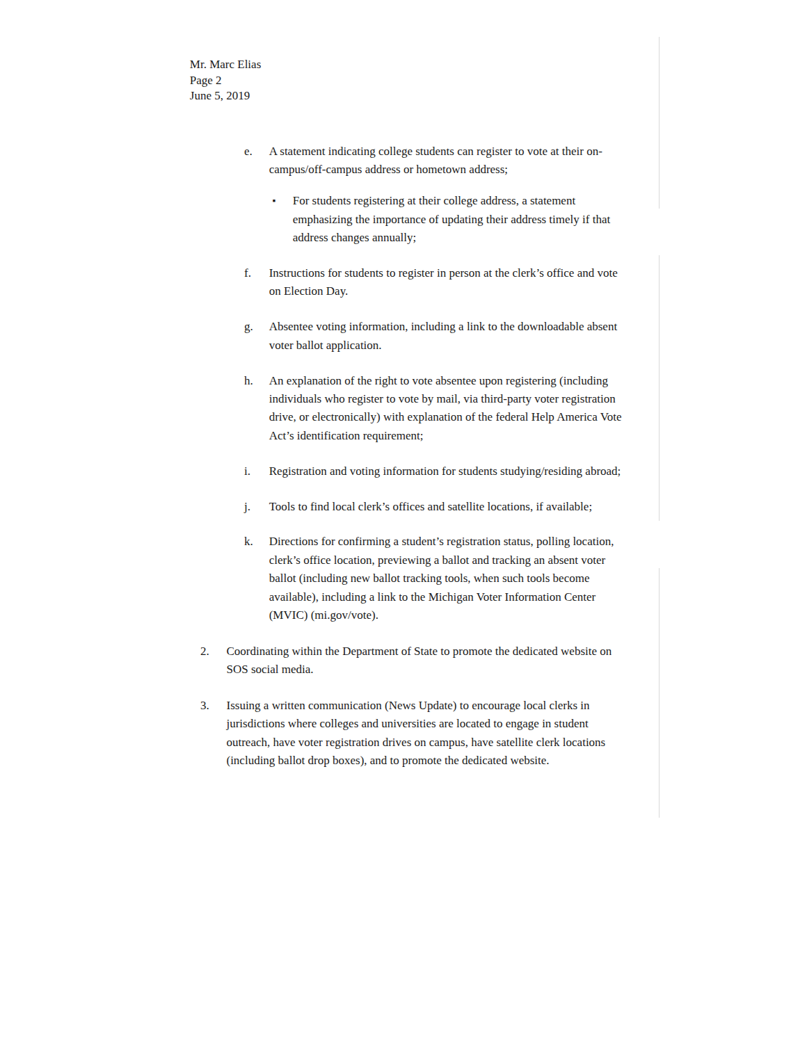Mr. Marc Elias
Page 2
June 5, 2019
e. A statement indicating college students can register to vote at their on-campus/off-campus address or hometown address;
For students registering at their college address, a statement emphasizing the importance of updating their address timely if that address changes annually;
f. Instructions for students to register in person at the clerk’s office and vote on Election Day.
g. Absentee voting information, including a link to the downloadable absent voter ballot application.
h. An explanation of the right to vote absentee upon registering (including individuals who register to vote by mail, via third-party voter registration drive, or electronically) with explanation of the federal Help America Vote Act’s identification requirement;
i. Registration and voting information for students studying/residing abroad;
j. Tools to find local clerk’s offices and satellite locations, if available;
k. Directions for confirming a student’s registration status, polling location, clerk’s office location, previewing a ballot and tracking an absent voter ballot (including new ballot tracking tools, when such tools become available), including a link to the Michigan Voter Information Center (MVIC) (mi.gov/vote).
2. Coordinating within the Department of State to promote the dedicated website on SOS social media.
3. Issuing a written communication (News Update) to encourage local clerks in jurisdictions where colleges and universities are located to engage in student outreach, have voter registration drives on campus, have satellite clerk locations (including ballot drop boxes), and to promote the dedicated website.